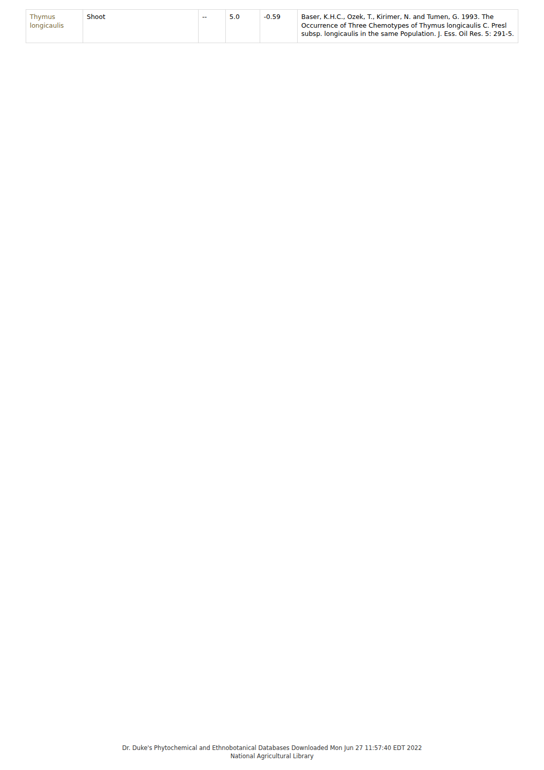| Thymus longicaulis | Shoot | -- | 5.0 | -0.59 | Baser, K.H.C., Ozek, T., Kirimer, N. and Tumen, G. 1993. The Occurrence of Three Chemotypes of Thymus longicaulis C. Presl subsp. longicaulis in the same Population. J. Ess. Oil Res. 5: 291-5. |
Dr. Duke's Phytochemical and Ethnobotanical Databases Downloaded Mon Jun 27 11:57:40 EDT 2022
National Agricultural Library